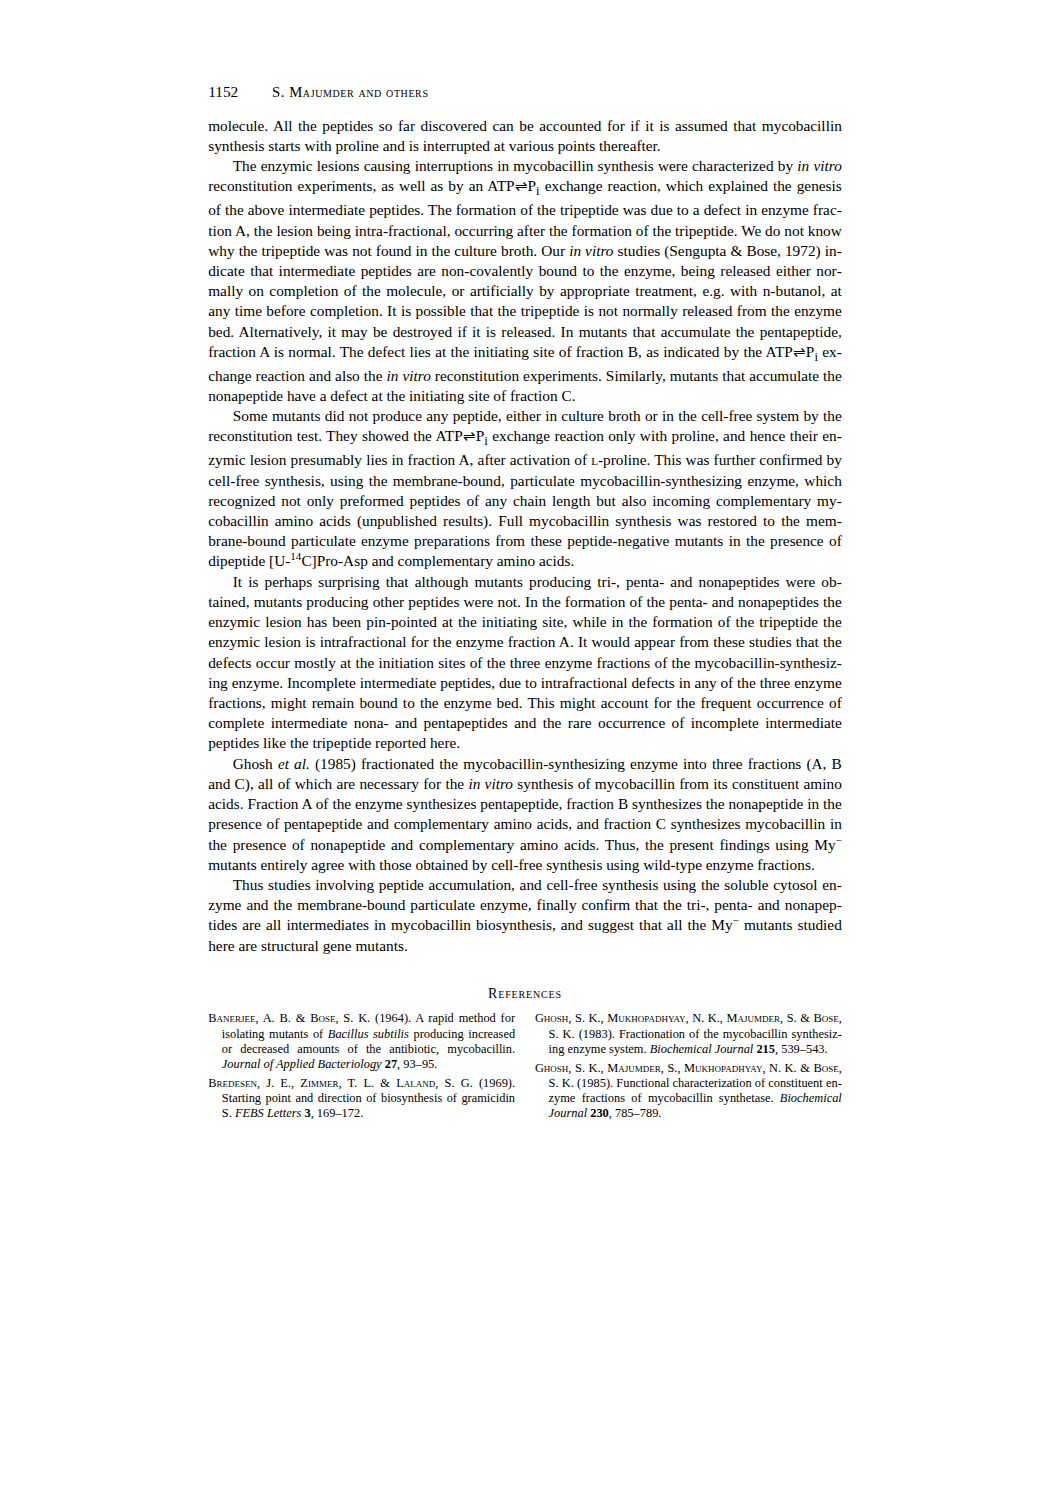1152 S. Majumder and others
molecule. All the peptides so far discovered can be accounted for if it is assumed that mycobacillin synthesis starts with proline and is interrupted at various points thereafter.
The enzymic lesions causing interruptions in mycobacillin synthesis were characterized by in vitro reconstitution experiments, as well as by an ATP⇌Pi exchange reaction, which explained the genesis of the above intermediate peptides. The formation of the tripeptide was due to a defect in enzyme fraction A, the lesion being intra-fractional, occurring after the formation of the tripeptide. We do not know why the tripeptide was not found in the culture broth. Our in vitro studies (Sengupta & Bose, 1972) indicate that intermediate peptides are non-covalently bound to the enzyme, being released either normally on completion of the molecule, or artificially by appropriate treatment, e.g. with n-butanol, at any time before completion. It is possible that the tripeptide is not normally released from the enzyme bed. Alternatively, it may be destroyed if it is released. In mutants that accumulate the pentapeptide, fraction A is normal. The defect lies at the initiating site of fraction B, as indicated by the ATP⇌Pi exchange reaction and also the in vitro reconstitution experiments. Similarly, mutants that accumulate the nonapeptide have a defect at the initiating site of fraction C.
Some mutants did not produce any peptide, either in culture broth or in the cell-free system by the reconstitution test. They showed the ATP⇌Pi exchange reaction only with proline, and hence their enzymic lesion presumably lies in fraction A, after activation of l-proline. This was further confirmed by cell-free synthesis, using the membrane-bound, particulate mycobacillin-synthesizing enzyme, which recognized not only preformed peptides of any chain length but also incoming complementary mycobacillin amino acids (unpublished results). Full mycobacillin synthesis was restored to the membrane-bound particulate enzyme preparations from these peptide-negative mutants in the presence of dipeptide [U-14C]Pro-Asp and complementary amino acids.
It is perhaps surprising that although mutants producing tri-, penta- and nonapeptides were obtained, mutants producing other peptides were not. In the formation of the penta- and nonapeptides the enzymic lesion has been pin-pointed at the initiating site, while in the formation of the tripeptide the enzymic lesion is intrafractional for the enzyme fraction A. It would appear from these studies that the defects occur mostly at the initiation sites of the three enzyme fractions of the mycobacillin-synthesizing enzyme. Incomplete intermediate peptides, due to intrafractional defects in any of the three enzyme fractions, might remain bound to the enzyme bed. This might account for the frequent occurrence of complete intermediate nona- and pentapeptides and the rare occurrence of incomplete intermediate peptides like the tripeptide reported here.
Ghosh et al. (1985) fractionated the mycobacillin-synthesizing enzyme into three fractions (A, B and C), all of which are necessary for the in vitro synthesis of mycobacillin from its constituent amino acids. Fraction A of the enzyme synthesizes pentapeptide, fraction B synthesizes the nonapeptide in the presence of pentapeptide and complementary amino acids, and fraction C synthesizes mycobacillin in the presence of nonapeptide and complementary amino acids. Thus, the present findings using My− mutants entirely agree with those obtained by cell-free synthesis using wild-type enzyme fractions.
Thus studies involving peptide accumulation, and cell-free synthesis using the soluble cytosol enzyme and the membrane-bound particulate enzyme, finally confirm that the tri-, penta- and nonapeptides are all intermediates in mycobacillin biosynthesis, and suggest that all the My− mutants studied here are structural gene mutants.
References
Banerjee, A. B. & Bose, S. K. (1964). A rapid method for isolating mutants of Bacillus subtilis producing increased or decreased amounts of the antibiotic, mycobacillin. Journal of Applied Bacteriology 27, 93–95.
Bredesen, J. E., Zimmer, T. L. & Laland, S. G. (1969). Starting point and direction of biosynthesis of gramicidin S. FEBS Letters 3, 169–172.
Ghosh, S. K., Mukhopadhyay, N. K., Majumder, S. & Bose, S. K. (1983). Fractionation of the mycobacillin synthesizing enzyme system. Biochemical Journal 215, 539–543.
Ghosh, S. K., Majumder, S., Mukhopadhyay, N. K. & Bose, S. K. (1985). Functional characterization of constituent enzyme fractions of mycobacillin synthetase. Biochemical Journal 230, 785–789.